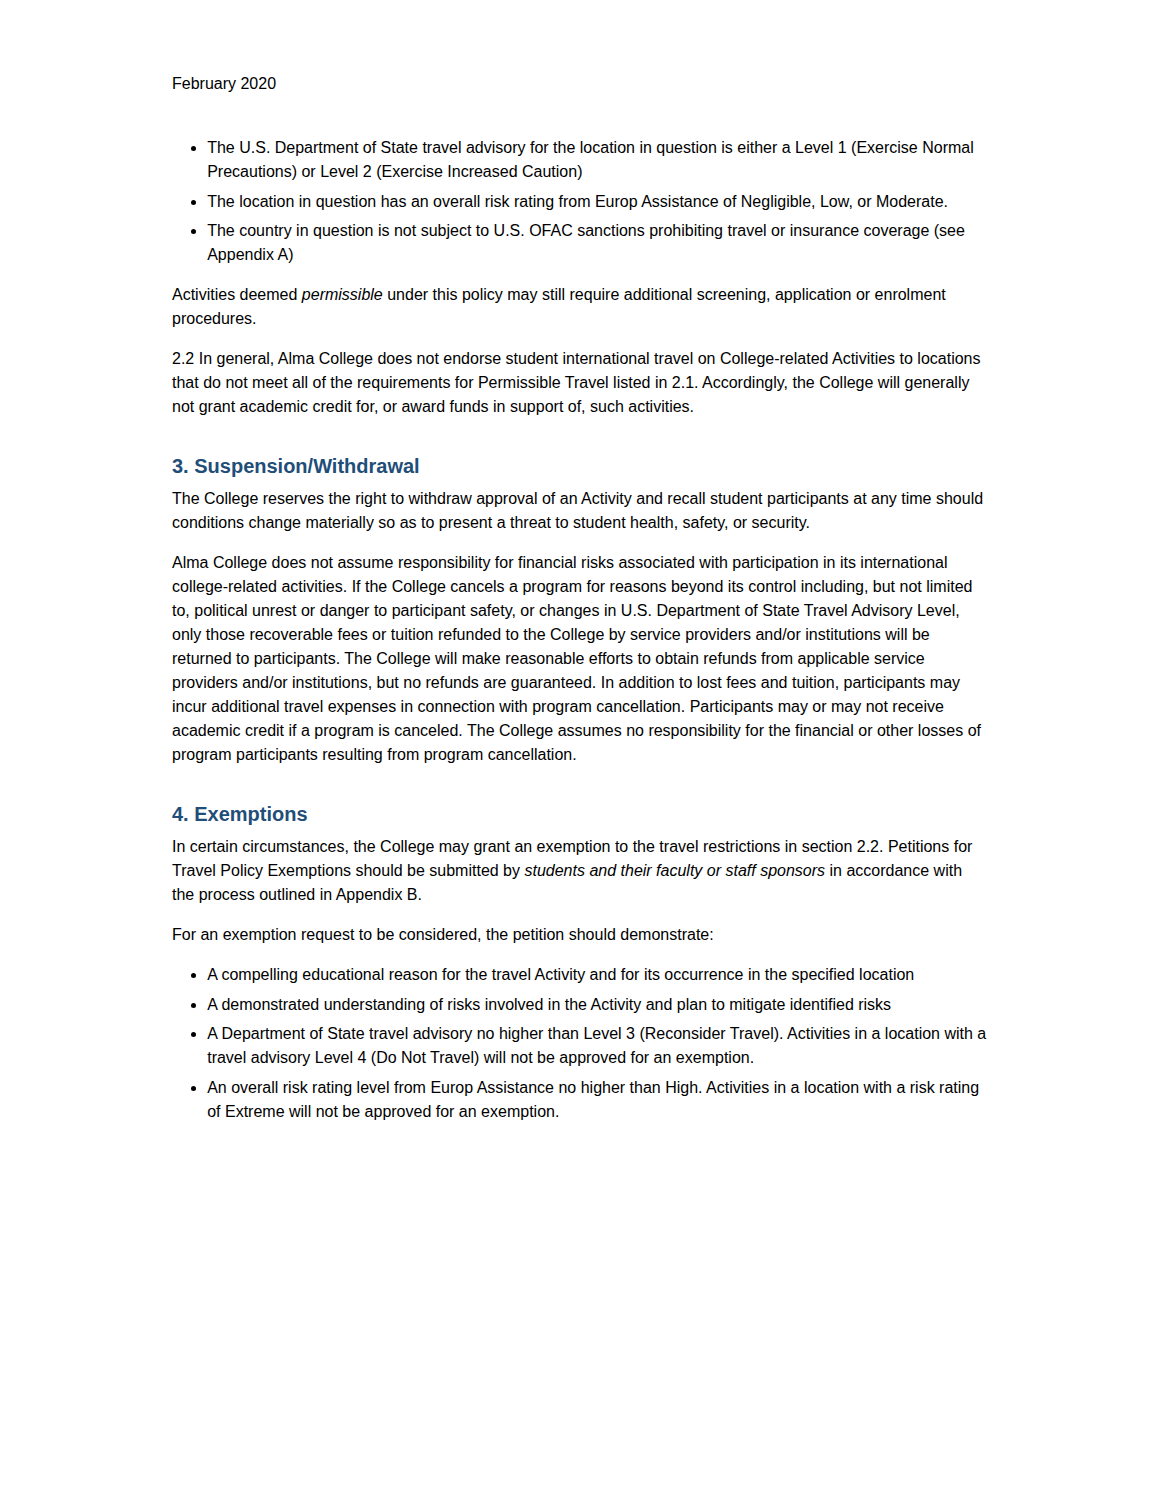February 2020
The U.S. Department of State travel advisory for the location in question is either a Level 1 (Exercise Normal Precautions) or Level 2 (Exercise Increased Caution)
The location in question has an overall risk rating from Europ Assistance of Negligible, Low, or Moderate.
The country in question is not subject to U.S. OFAC sanctions prohibiting travel or insurance coverage (see Appendix A)
Activities deemed permissible under this policy may still require additional screening, application or enrolment procedures.
2.2 In general, Alma College does not endorse student international travel on College-related Activities to locations that do not meet all of the requirements for Permissible Travel listed in 2.1. Accordingly, the College will generally not grant academic credit for, or award funds in support of, such activities.
3. Suspension/Withdrawal
The College reserves the right to withdraw approval of an Activity and recall student participants at any time should conditions change materially so as to present a threat to student health, safety, or security.
Alma College does not assume responsibility for financial risks associated with participation in its international college-related activities. If the College cancels a program for reasons beyond its control including, but not limited to, political unrest or danger to participant safety, or changes in U.S. Department of State Travel Advisory Level, only those recoverable fees or tuition refunded to the College by service providers and/or institutions will be returned to participants. The College will make reasonable efforts to obtain refunds from applicable service providers and/or institutions, but no refunds are guaranteed. In addition to lost fees and tuition, participants may incur additional travel expenses in connection with program cancellation. Participants may or may not receive academic credit if a program is canceled. The College assumes no responsibility for the financial or other losses of program participants resulting from program cancellation.
4. Exemptions
In certain circumstances, the College may grant an exemption to the travel restrictions in section 2.2. Petitions for Travel Policy Exemptions should be submitted by students and their faculty or staff sponsors in accordance with the process outlined in Appendix B.
For an exemption request to be considered, the petition should demonstrate:
A compelling educational reason for the travel Activity and for its occurrence in the specified location
A demonstrated understanding of risks involved in the Activity and plan to mitigate identified risks
A Department of State travel advisory no higher than Level 3 (Reconsider Travel). Activities in a location with a travel advisory Level 4 (Do Not Travel) will not be approved for an exemption.
An overall risk rating level from Europ Assistance no higher than High. Activities in a location with a risk rating of Extreme will not be approved for an exemption.